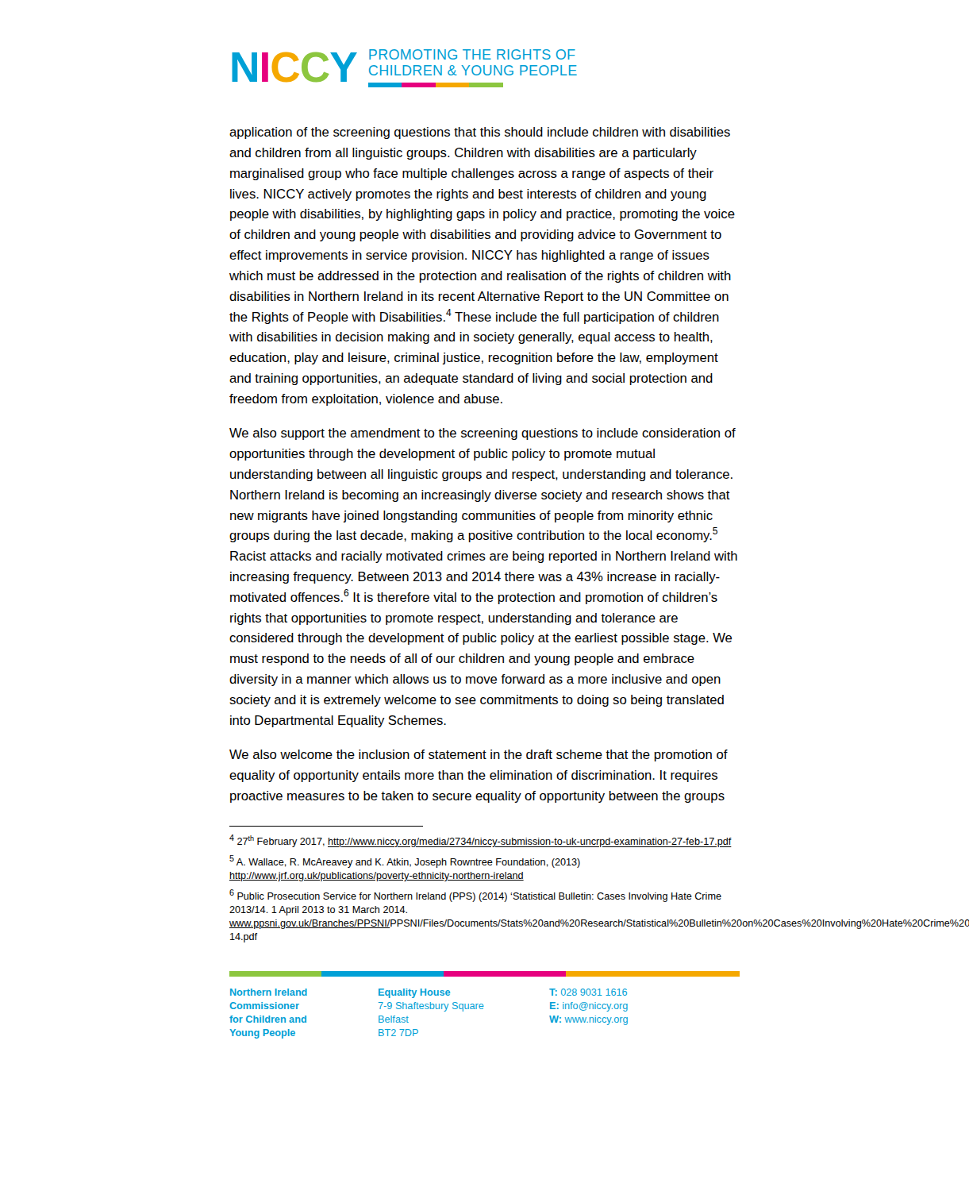NICCY
PROMOTING THE RIGHTS OF
CHILDREN & YOUNG PEOPLE
application of the screening questions that this should include children with disabilities and children from all linguistic groups. Children with disabilities are a particularly marginalised group who face multiple challenges across a range of aspects of their lives. NICCY actively promotes the rights and best interests of children and young people with disabilities, by highlighting gaps in policy and practice, promoting the voice of children and young people with disabilities and providing advice to Government to effect improvements in service provision. NICCY has highlighted a range of issues which must be addressed in the protection and realisation of the rights of children with disabilities in Northern Ireland in its recent Alternative Report to the UN Committee on the Rights of People with Disabilities.4 These include the full participation of children with disabilities in decision making and in society generally, equal access to health, education, play and leisure, criminal justice, recognition before the law, employment and training opportunities, an adequate standard of living and social protection and freedom from exploitation, violence and abuse.
We also support the amendment to the screening questions to include consideration of opportunities through the development of public policy to promote mutual understanding between all linguistic groups and respect, understanding and tolerance. Northern Ireland is becoming an increasingly diverse society and research shows that new migrants have joined longstanding communities of people from minority ethnic groups during the last decade, making a positive contribution to the local economy.5 Racist attacks and racially motivated crimes are being reported in Northern Ireland with increasing frequency. Between 2013 and 2014 there was a 43% increase in racially-motivated offences.6 It is therefore vital to the protection and promotion of children’s rights that opportunities to promote respect, understanding and tolerance are considered through the development of public policy at the earliest possible stage. We must respond to the needs of all of our children and young people and embrace diversity in a manner which allows us to move forward as a more inclusive and open society and it is extremely welcome to see commitments to doing so being translated into Departmental Equality Schemes.
We also welcome the inclusion of statement in the draft scheme that the promotion of equality of opportunity entails more than the elimination of discrimination. It requires proactive measures to be taken to secure equality of opportunity between the groups
4 27th February 2017, http://www.niccy.org/media/2734/niccy-submission-to-uk-uncrpd-examination-27-feb-17.pdf
5 A. Wallace, R. McAreavey and K. Atkin, Joseph Rowntree Foundation, (2013) http://www.jrf.org.uk/publications/poverty-ethnicity-northern-ireland
6 Public Prosecution Service for Northern Ireland (PPS) (2014) ‘Statistical Bulletin: Cases Involving Hate Crime 2013/14. 1 April 2013 to 31 March 2014.
www.ppsni.gov.uk/Branches/PPSNI/PPSNI/Files/Documents/Stats%20and%20Research/Statistical%20Bulletin%20on%20Cases%20Involving%20Hate%20Crime%20203-14.pdf
Northern Ireland
Commissioner
for Children and
Young People
Equality House
7-9 Shaftesbury Square
Belfast
BT2 7DP
T: 028 9031 1616
E: info@niccy.org
W: www.niccy.org